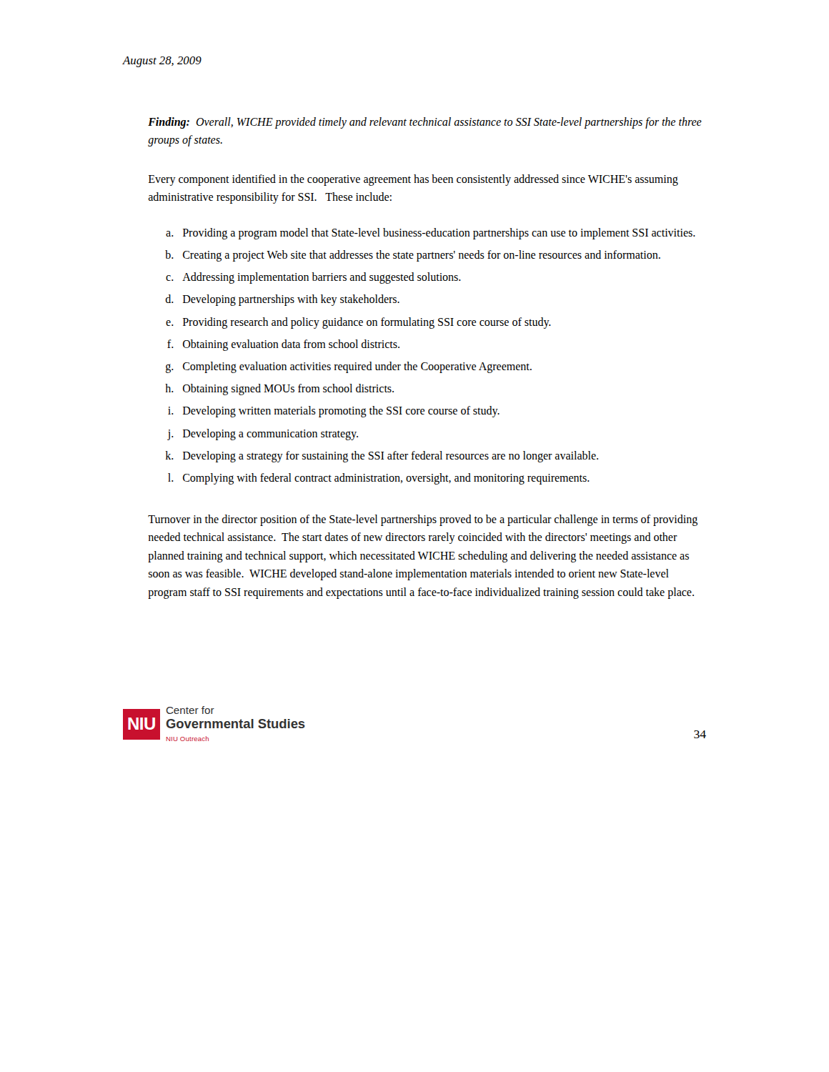August 28, 2009
Finding: Overall, WICHE provided timely and relevant technical assistance to SSI State-level partnerships for the three groups of states.
Every component identified in the cooperative agreement has been consistently addressed since WICHE's assuming administrative responsibility for SSI. These include:
Providing a program model that State-level business-education partnerships can use to implement SSI activities.
Creating a project Web site that addresses the state partners' needs for on-line resources and information.
Addressing implementation barriers and suggested solutions.
Developing partnerships with key stakeholders.
Providing research and policy guidance on formulating SSI core course of study.
Obtaining evaluation data from school districts.
Completing evaluation activities required under the Cooperative Agreement.
Obtaining signed MOUs from school districts.
Developing written materials promoting the SSI core course of study.
Developing a communication strategy.
Developing a strategy for sustaining the SSI after federal resources are no longer available.
Complying with federal contract administration, oversight, and monitoring requirements.
Turnover in the director position of the State-level partnerships proved to be a particular challenge in terms of providing needed technical assistance. The start dates of new directors rarely coincided with the directors' meetings and other planned training and technical support, which necessitated WICHE scheduling and delivering the needed assistance as soon as was feasible. WICHE developed stand-alone implementation materials intended to orient new State-level program staff to SSI requirements and expectations until a face-to-face individualized training session could take place.
NIU Center for
Governmental Studies
NIU Outreach
34